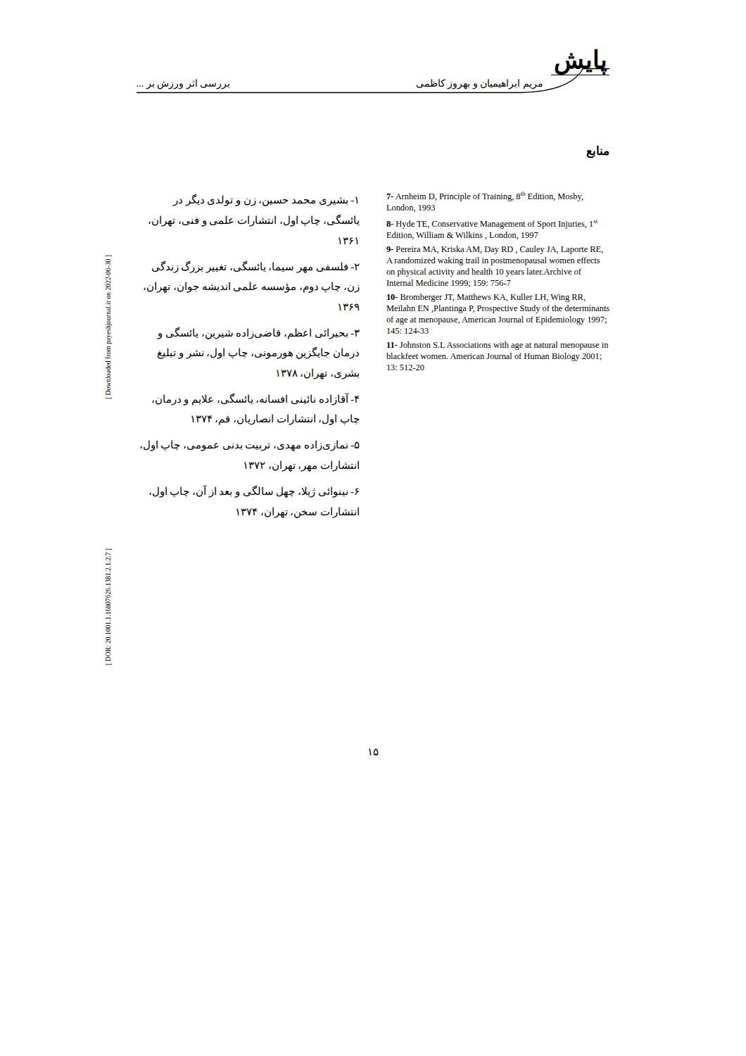پایش
مریم ابراهیمیان و بهروز کاظمی
بررسی اثر ورزش بر ...
منابع
7- Arnheim D, Principle of Training, 8th Edition, Mosby, London, 1993
8- Hyde TE, Conservative Management of Sport Injuries, 1st Edition, William & Wilkins , London, 1997
9- Pereira MA, Kriska AM, Day RD , Cauley JA, Laporte RE, A randomized waking trail in postmenopausal women effects on physical activity and health 10 years later.Archive of Internal Medicine 1999; 159: 756-7
10- Bromberger JT, Matthews KA, Kuller LH, Wing RR, Meilahn EN ,Plantinga P, Prospective Study of the determinants of age at menopause, American Journal of Epidemiology 1997; 145: 124-33
11- Johnston S.L Associations with age at natural menopause in blackfeet women. American Journal of Human Biology 2001; 13: 512-20
۱- بشیری محمد حسین، زن و تولدی دیگر در یائسگی، چاپ اول، انتشارات علمی و فنی، تهران، ۱۳۶۱
۲- فلسفی مهر سیما، یائسگی، تغییر بزرگ زندگی زن، چاپ دوم، مؤسسه علمی اندیشه جوان، تهران، ۱۳۶۹
۳- بحیرائی اعظم، قاضی‌زاده شیرین، یائسگی و درمان جایگزین هورمونی، چاپ اول، نشر و تبلیغ بشری، تهران، ۱۳۷۸
۴- آقازاده نائینی افسانه، یائسگی، علایم و درمان، چاپ اول، انتشارات انصاریان، قم، ۱۳۷۴
۵- نمازی‌زاده مهدی، تربیت بدنی عمومی، چاپ اول، انتشارات مهر، تهران، ۱۳۷۲
۶- نینوائی ژیلا، چهل سالگی و بعد از آن، چاپ اول، انتشارات سخن، تهران، ۱۳۷۴
[ Downloaded from payeshjournal.ir on 2022-06-30 ]
[ DOR: 20.1001.1.16807626.1381.2.1.2.7 ]
۱۵